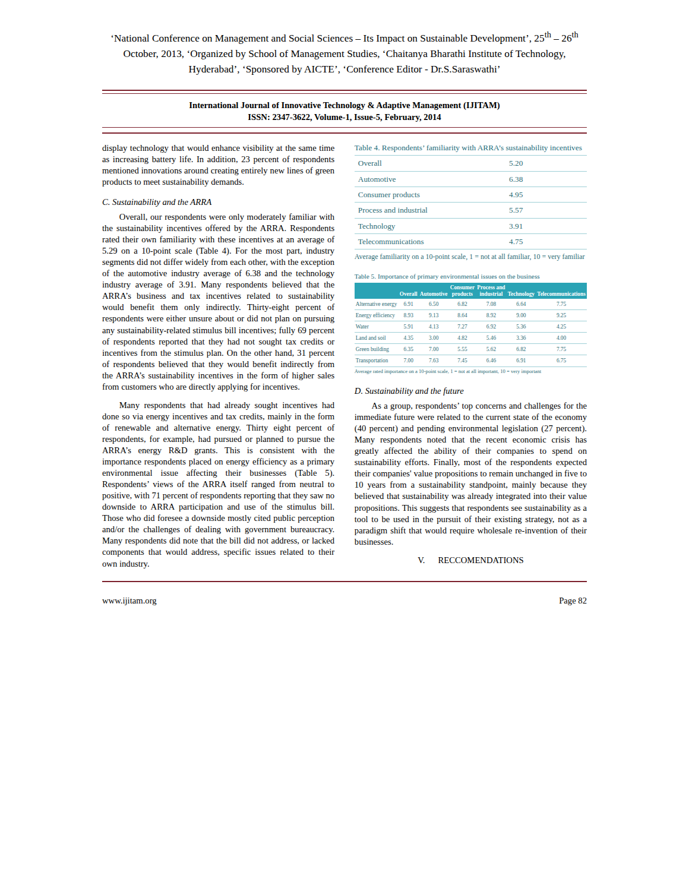‘National Conference on Management and Social Sciences – Its Impact on Sustainable Development’, 25th – 26th October, 2013, ‘Organized by School of Management Studies, ‘Chaitanya Bharathi Institute of Technology, Hyderabad’, ‘Sponsored by AICTE’, ‘Conference Editor - Dr.S.Saraswathi’
International Journal of Innovative Technology & Adaptive Management (IJITAM)
ISSN: 2347-3622, Volume-1, Issue-5, February, 2014
display technology that would enhance visibility at the same time as increasing battery life. In addition, 23 percent of respondents mentioned innovations around creating entirely new lines of green products to meet sustainability demands.
C. Sustainability and the ARRA
Overall, our respondents were only moderately familiar with the sustainability incentives offered by the ARRA. Respondents rated their own familiarity with these incentives at an average of 5.29 on a 10-point scale (Table 4). For the most part, industry segments did not differ widely from each other, with the exception of the automotive industry average of 6.38 and the technology industry average of 3.91. Many respondents believed that the ARRA’s business and tax incentives related to sustainability would benefit them only indirectly. Thirty-eight percent of respondents were either unsure about or did not plan on pursuing any sustainability-related stimulus bill incentives; fully 69 percent of respondents reported that they had not sought tax credits or incentives from the stimulus plan. On the other hand, 31 percent of respondents believed that they would benefit indirectly from the ARRA’s sustainability incentives in the form of higher sales from customers who are directly applying for incentives.
Many respondents that had already sought incentives had done so via energy incentives and tax credits, mainly in the form of renewable and alternative energy. Thirty eight percent of respondents, for example, had pursued or planned to pursue the ARRA’s energy R&D grants. This is consistent with the importance respondents placed on energy efficiency as a primary environmental issue affecting their businesses (Table 5). Respondents’ views of the ARRA itself ranged from neutral to positive, with 71 percent of respondents reporting that they saw no downside to ARRA participation and use of the stimulus bill. Those who did foresee a downside mostly cited public perception and/or the challenges of dealing with government bureaucracy. Many respondents did note that the bill did not address, or lacked components that would address, specific issues related to their own industry.
Table 4. Respondents’ familiarity with ARRA’s sustainability incentives
| Overall | 5.20 |
| Automotive | 6.38 |
| Consumer products | 4.95 |
| Process and industrial | 5.57 |
| Technology | 3.91 |
| Telecommunications | 4.75 |
Average familiarity on a 10-point scale, 1 = not at all familiar, 10 = very familiar
Table 5. Importance of primary environmental issues on the business
| | Overall | Automotive | Consumer products | Process and industrial | Technology | Telecommunications |
| --- | --- | --- | --- | --- | --- | --- |
| Alternative energy | 6.91 | 6.50 | 6.82 | 7.08 | 6.64 | 7.75 |
| Energy efficiency | 8.93 | 9.13 | 8.64 | 8.92 | 9.00 | 9.25 |
| Water | 5.91 | 4.13 | 7.27 | 6.92 | 5.36 | 4.25 |
| Land and soil | 4.35 | 3.00 | 4.82 | 5.46 | 3.36 | 4.00 |
| Green building | 6.35 | 7.00 | 5.55 | 5.62 | 6.82 | 7.75 |
| Transportation | 7.00 | 7.63 | 7.45 | 6.46 | 6.91 | 6.75 |
Average rated importance on a 10-point scale, 1 = not at all important, 10 = very important
D. Sustainability and the future
As a group, respondents’ top concerns and challenges for the immediate future were related to the current state of the economy (40 percent) and pending environmental legislation (27 percent). Many respondents noted that the recent economic crisis has greatly affected the ability of their companies to spend on sustainability efforts. Finally, most of the respondents expected their companies' value propositions to remain unchanged in five to 10 years from a sustainability standpoint, mainly because they believed that sustainability was already integrated into their value propositions. This suggests that respondents see sustainability as a tool to be used in the pursuit of their existing strategy, not as a paradigm shift that would require wholesale re-invention of their businesses.
V. RECCOMENDATIONS
www.ijitam.org Page 82